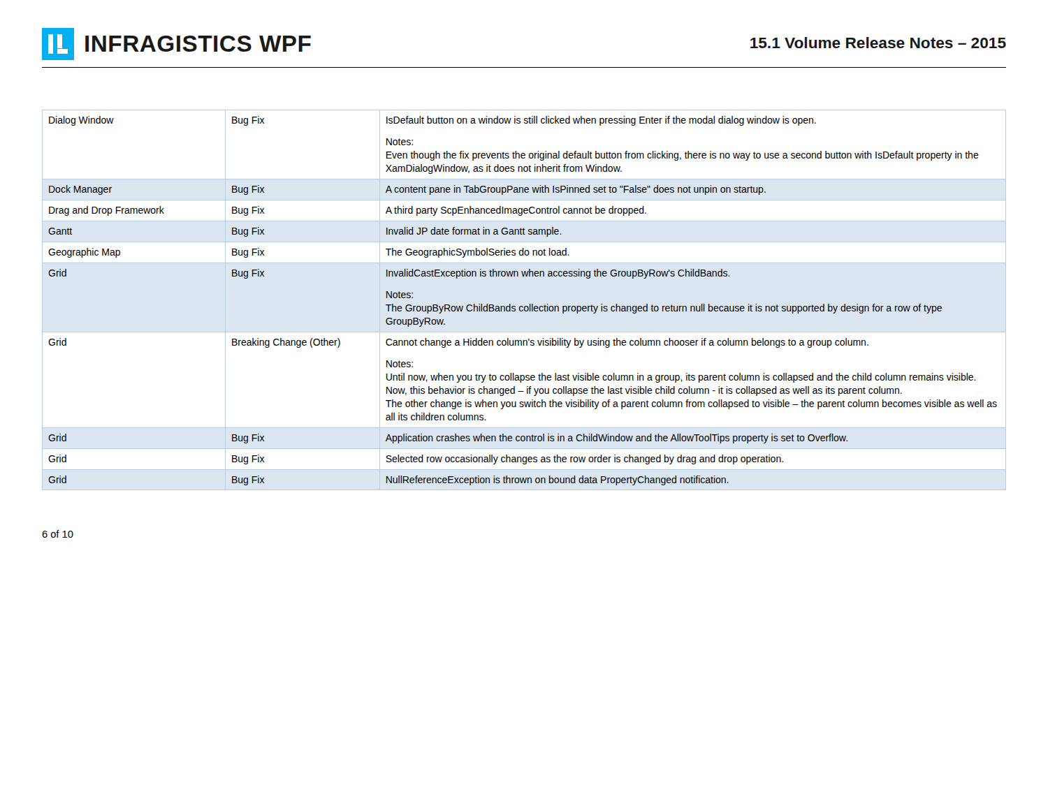INFRAGISTICS WPF
15.1 Volume Release Notes – 2015
| Dialog Window | Bug Fix | IsDefault button on a window is still clicked when pressing Enter if the modal dialog window is open. Notes: Even though the fix prevents the original default button from clicking, there is no way to use a second button with IsDefault property in the XamDialogWindow, as it does not inherit from Window. |
| Dock Manager | Bug Fix | A content pane in TabGroupPane with IsPinned set to "False" does not unpin on startup. |
| Drag and Drop Framework | Bug Fix | A third party ScpEnhancedImageControl cannot be dropped. |
| Gantt | Bug Fix | Invalid JP date format in a Gantt sample. |
| Geographic Map | Bug Fix | The GeographicSymbolSeries do not load. |
| Grid | Bug Fix | InvalidCastException is thrown when accessing the GroupByRow's ChildBands. Notes: The GroupByRow ChildBands collection property is changed to return null because it is not supported by design for a row of type GroupByRow. |
| Grid | Breaking Change (Other) | Cannot change a Hidden column's visibility by using the column chooser if a column belongs to a group column. Notes: Until now, when you try to collapse the last visible column in a group, its parent column is collapsed and the child column remains visible. Now, this behavior is changed – if you collapse the last visible child column - it is collapsed as well as its parent column. The other change is when you switch the visibility of a parent column from collapsed to visible – the parent column becomes visible as well as all its children columns. |
| Grid | Bug Fix | Application crashes when the control is in a ChildWindow and the AllowToolTips property is set to Overflow. |
| Grid | Bug Fix | Selected row occasionally changes as the row order is changed by drag and drop operation. |
| Grid | Bug Fix | NullReferenceException is thrown on bound data PropertyChanged notification. |
6 of 10